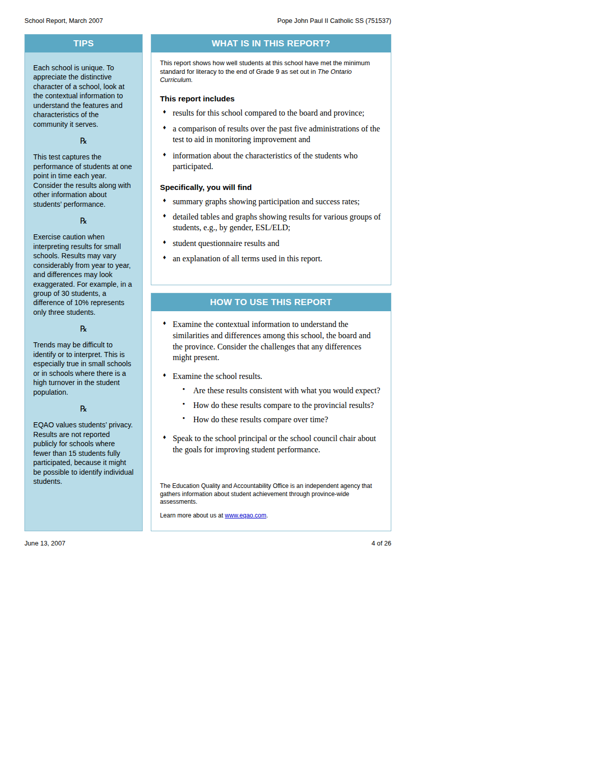School Report, March 2007
Pope John Paul II Catholic SS (751537)
TIPS
Each school is unique. To appreciate the distinctive character of a school, look at the contextual information to understand the features and characteristics of the community it serves.
℞
This test captures the performance of students at one point in time each year. Consider the results along with other information about students’ performance.
℞
Exercise caution when interpreting results for small schools. Results may vary considerably from year to year, and differences may look exaggerated. For example, in a group of 30 students, a difference of 10% represents only three students.
℞
Trends may be difficult to identify or to interpret. This is especially true in small schools or in schools where there is a high turnover in the student population.
℞
EQAO values students’ privacy. Results are not reported publicly for schools where fewer than 15 students fully participated, because it might be possible to identify individual students.
WHAT IS IN THIS REPORT?
This report shows how well students at this school have met the minimum standard for literacy to the end of Grade 9 as set out in The Ontario Curriculum.
This report includes
results for this school compared to the board and province;
a comparison of results over the past five administrations of the test to aid in monitoring improvement and
information about the characteristics of the students who participated.
Specifically, you will find
summary graphs showing participation and success rates;
detailed tables and graphs showing results for various groups of students, e.g., by gender, ESL/ELD;
student questionnaire results and
an explanation of all terms used in this report.
HOW TO USE THIS REPORT
Examine the contextual information to understand the similarities and differences among this school, the board and the province. Consider the challenges that any differences might present.
Examine the school results.
Are these results consistent with what you would expect?
How do these results compare to the provincial results?
How do these results compare over time?
Speak to the school principal or the school council chair about the goals for improving student performance.
The Education Quality and Accountability Office is an independent agency that gathers information about student achievement through province-wide assessments.
Learn more about us at www.eqao.com.
June 13, 2007
4 of 26